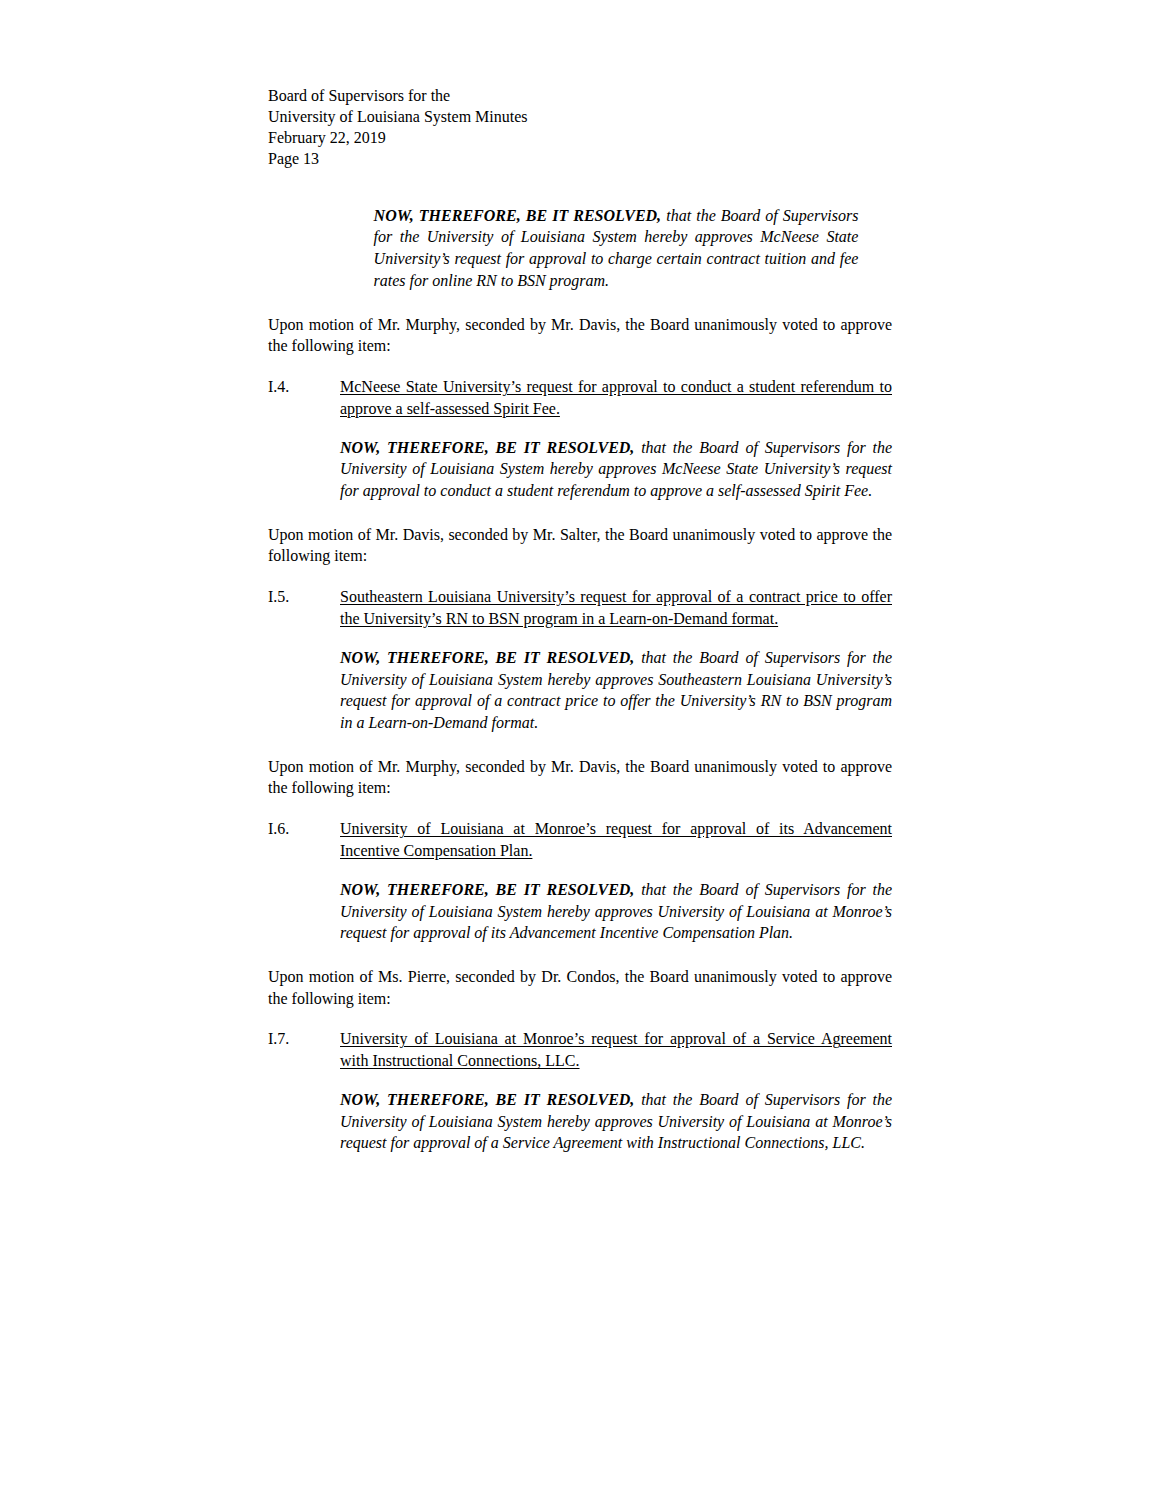Board of Supervisors for the
University of Louisiana System Minutes
February 22, 2019
Page 13
NOW, THEREFORE, BE IT RESOLVED, that the Board of Supervisors for the University of Louisiana System hereby approves McNeese State University’s request for approval to charge certain contract tuition and fee rates for online RN to BSN program.
Upon motion of Mr. Murphy, seconded by Mr. Davis, the Board unanimously voted to approve the following item:
I.4.
McNeese State University’s request for approval to conduct a student referendum to approve a self-assessed Spirit Fee.
NOW, THEREFORE, BE IT RESOLVED, that the Board of Supervisors for the University of Louisiana System hereby approves McNeese State University’s request for approval to conduct a student referendum to approve a self-assessed Spirit Fee.
Upon motion of Mr. Davis, seconded by Mr. Salter, the Board unanimously voted to approve the following item:
I.5.
Southeastern Louisiana University’s request for approval of a contract price to offer the University’s RN to BSN program in a Learn-on-Demand format.
NOW, THEREFORE, BE IT RESOLVED, that the Board of Supervisors for the University of Louisiana System hereby approves Southeastern Louisiana University’s request for approval of a contract price to offer the University’s RN to BSN program in a Learn-on-Demand format.
Upon motion of Mr. Murphy, seconded by Mr. Davis, the Board unanimously voted to approve the following item:
I.6.
University of Louisiana at Monroe’s request for approval of its Advancement Incentive Compensation Plan.
NOW, THEREFORE, BE IT RESOLVED, that the Board of Supervisors for the University of Louisiana System hereby approves University of Louisiana at Monroe’s request for approval of its Advancement Incentive Compensation Plan.
Upon motion of Ms. Pierre, seconded by Dr. Condos, the Board unanimously voted to approve the following item:
I.7.
University of Louisiana at Monroe’s request for approval of a Service Agreement with Instructional Connections, LLC.
NOW, THEREFORE, BE IT RESOLVED, that the Board of Supervisors for the University of Louisiana System hereby approves University of Louisiana at Monroe’s request for approval of a Service Agreement with Instructional Connections, LLC.